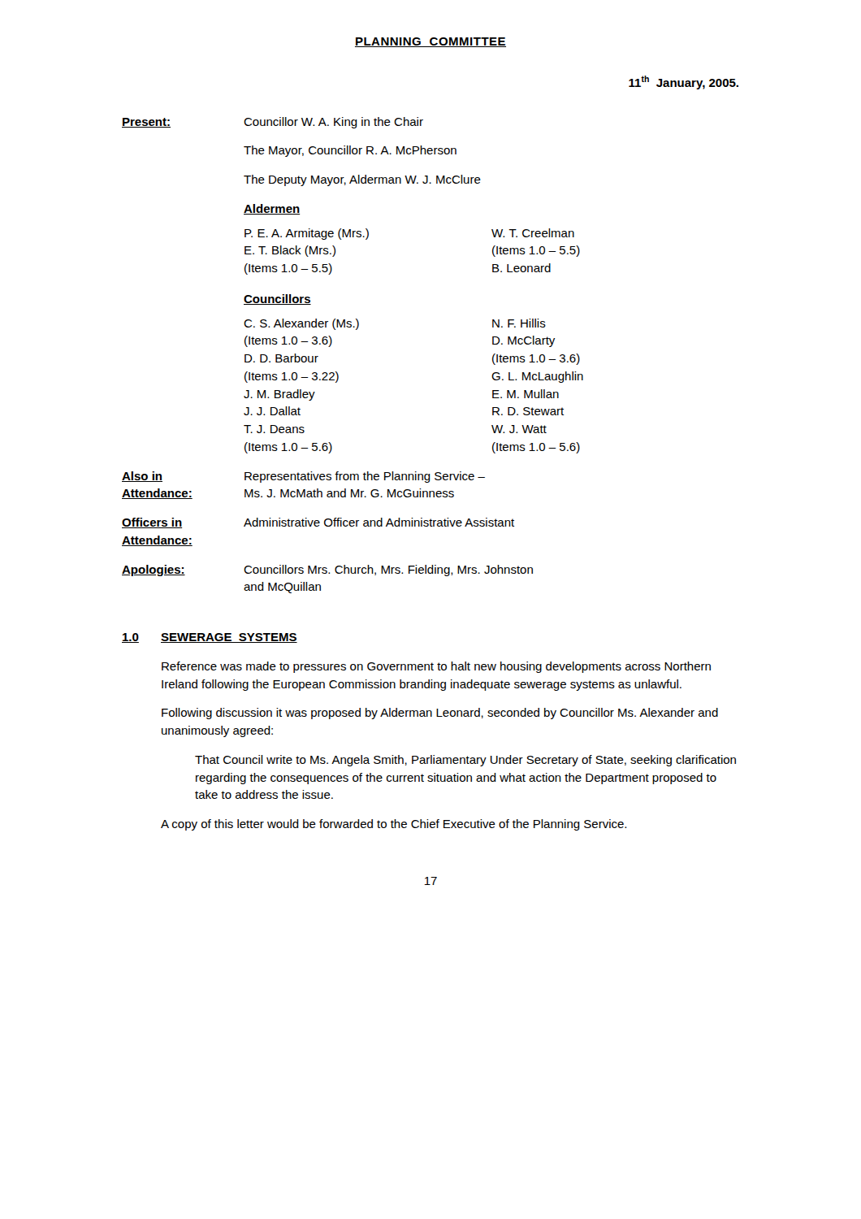PLANNING COMMITTEE
11th January, 2005.
| Present: | Councillor W. A. King in the Chair The Mayor, Councillor R. A. McPherson The Deputy Mayor, Alderman W. J. McClure Aldermen / P. E. A. Armitage (Mrs.) E. T. Black (Mrs.) (Items 1.0 – 5.5) / W. T. Creelman (Items 1.0 – 5.5) B. Leonard / Councillors / C. S. Alexander (Ms.) (Items 1.0 – 3.6) D. D. Barbour (Items 1.0 – 3.22) J. M. Bradley J. J. Dallat T. J. Deans (Items 1.0 – 5.6) / N. F. Hillis D. McClarty (Items 1.0 – 3.6) G. L. McLaughlin E. M. Mullan R. D. Stewart W. J. Watt (Items 1.0 – 5.6) / |
| Also in Attendance: | Representatives from the Planning Service – Ms. J. McMath and Mr. G. McGuinness |
| Officers in Attendance: | Administrative Officer and Administrative Assistant |
| Apologies: | Councillors Mrs. Church, Mrs. Fielding, Mrs. Johnston and McQuillan |
1.0 SEWERAGE SYSTEMS
Reference was made to pressures on Government to halt new housing developments across Northern Ireland following the European Commission branding inadequate sewerage systems as unlawful.
Following discussion it was proposed by Alderman Leonard, seconded by Councillor Ms. Alexander and unanimously agreed:
That Council write to Ms. Angela Smith, Parliamentary Under Secretary of State, seeking clarification regarding the consequences of the current situation and what action the Department proposed to take to address the issue.
A copy of this letter would be forwarded to the Chief Executive of the Planning Service.
17